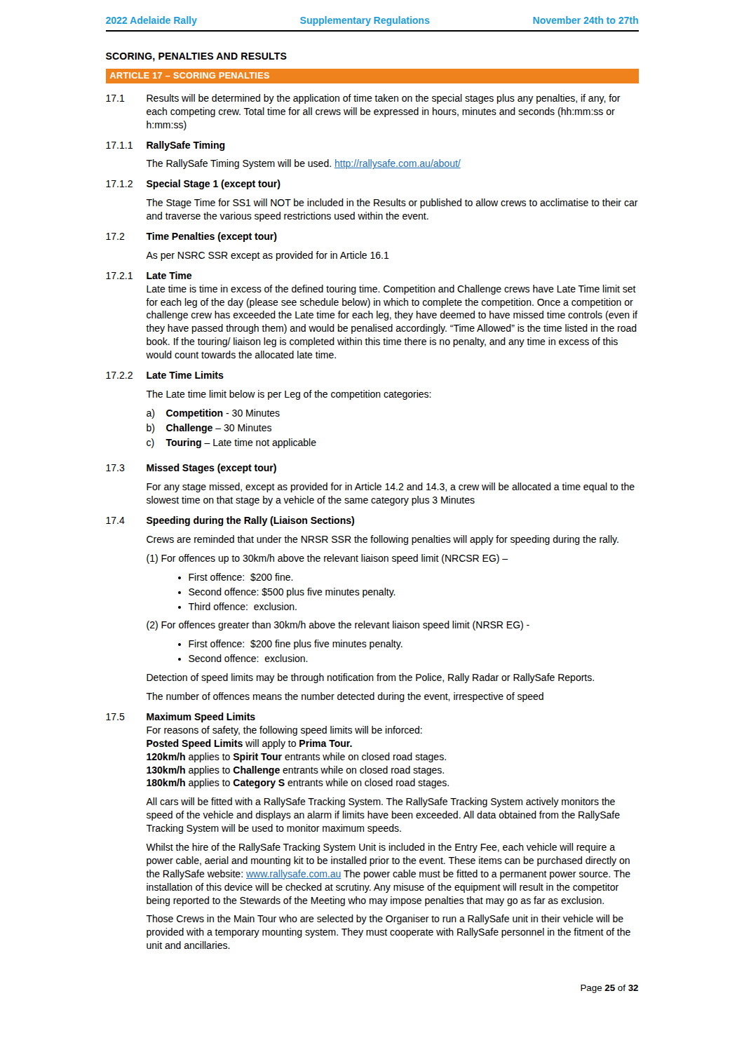2022 Adelaide Rally
Supplementary Regulations
November 24th to 27th
SCORING, PENALTIES AND RESULTS
ARTICLE 17 – SCORING PENALTIES
17.1
Results will be determined by the application of time taken on the special stages plus any penalties, if any, for each competing crew. Total time for all crews will be expressed in hours, minutes and seconds (hh:mm:ss or h:mm:ss)
17.1.1
RallySafe Timing
The RallySafe Timing System will be used. http://rallysafe.com.au/about/
17.1.2
Special Stage 1 (except tour)
The Stage Time for SS1 will NOT be included in the Results or published to allow crews to acclimatise to their car and traverse the various speed restrictions used within the event.
17.2
Time Penalties (except tour)
As per NSRC SSR except as provided for in Article 16.1
17.2.1
Late Time
Late time is time in excess of the defined touring time. Competition and Challenge crews have Late Time limit set for each leg of the day (please see schedule below) in which to complete the competition. Once a competition or challenge crew has exceeded the Late time for each leg, they have deemed to have missed time controls (even if they have passed through them) and would be penalised accordingly. “Time Allowed” is the time listed in the road book. If the touring/ liaison leg is completed within this time there is no penalty, and any time in excess of this would count towards the allocated late time.
17.2.2
Late Time Limits
The Late time limit below is per Leg of the competition categories:
a) Competition - 30 Minutes
b) Challenge – 30 Minutes
c) Touring – Late time not applicable
17.3
Missed Stages (except tour)
For any stage missed, except as provided for in Article 14.2 and 14.3, a crew will be allocated a time equal to the slowest time on that stage by a vehicle of the same category plus 3 Minutes
17.4
Speeding during the Rally (Liaison Sections)
Crews are reminded that under the NRSR SSR the following penalties will apply for speeding during the rally.
(1) For offences up to 30km/h above the relevant liaison speed limit (NRCSR EG) –
First offence: $200 fine.
Second offence: $500 plus five minutes penalty.
Third offence: exclusion.
(2) For offences greater than 30km/h above the relevant liaison speed limit (NRSR EG) -
First offence: $200 fine plus five minutes penalty.
Second offence: exclusion.
Detection of speed limits may be through notification from the Police, Rally Radar or RallySafe Reports.
The number of offences means the number detected during the event, irrespective of speed
17.5
Maximum Speed Limits
For reasons of safety, the following speed limits will be inforced:
Posted Speed Limits will apply to Prima Tour.
120km/h applies to Spirit Tour entrants while on closed road stages.
130km/h applies to Challenge entrants while on closed road stages.
180km/h applies to Category S entrants while on closed road stages.
All cars will be fitted with a RallySafe Tracking System. The RallySafe Tracking System actively monitors the speed of the vehicle and displays an alarm if limits have been exceeded. All data obtained from the RallySafe Tracking System will be used to monitor maximum speeds.
Whilst the hire of the RallySafe Tracking System Unit is included in the Entry Fee, each vehicle will require a power cable, aerial and mounting kit to be installed prior to the event. These items can be purchased directly on the RallySafe website: www.rallysafe.com.au The power cable must be fitted to a permanent power source. The installation of this device will be checked at scrutiny. Any misuse of the equipment will result in the competitor being reported to the Stewards of the Meeting who may impose penalties that may go as far as exclusion.
Those Crews in the Main Tour who are selected by the Organiser to run a RallySafe unit in their vehicle will be provided with a temporary mounting system. They must cooperate with RallySafe personnel in the fitment of the unit and ancillaries.
Page 25 of 32